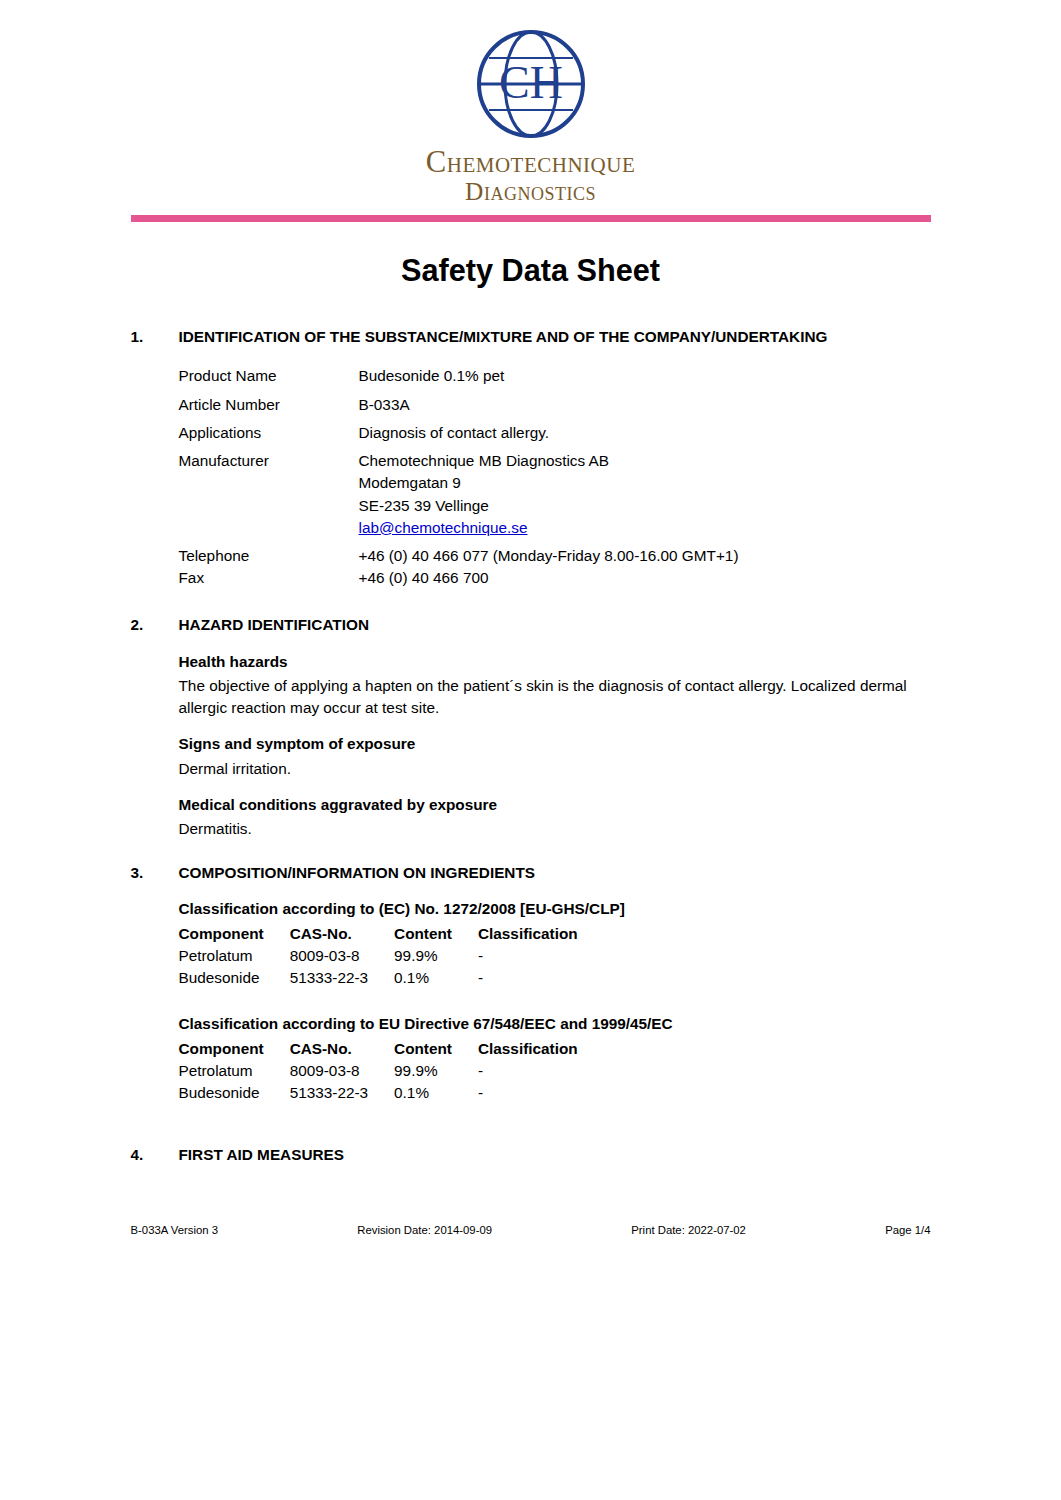Chemotechnique
Diagnostics
Safety Data Sheet
1.
Identification of the substance/mixture and of the company/undertaking
| Product Name | Budesonide 0.1% pet |
| Article Number | B-033A |
| Applications | Diagnosis of contact allergy. |
| Manufacturer | Chemotechnique MB Diagnostics AB Modemgatan 9 SE-235 39 Vellinge lab@chemotechnique.se |
| Telephone Fax | +46 (0) 40 466 077 (Monday-Friday 8.00-16.00 GMT+1) +46 (0) 40 466 700 |
2.
Hazard identification
Health hazards
The objective of applying a hapten on the patient´s skin is the diagnosis of contact allergy. Localized dermal allergic reaction may occur at test site.
Signs and symptom of exposure
Dermal irritation.
Medical conditions aggravated by exposure
Dermatitis.
3.
Composition/information on ingredients
Classification according to (EC) No. 1272/2008 [EU-GHS/CLP]
| Component | CAS-No. | Content | Classification |
| --- | --- | --- | --- |
| Petrolatum | 8009-03-8 | 99.9% | - |
| Budesonide | 51333-22-3 | 0.1% | - |
Classification according to EU Directive 67/548/EEC and 1999/45/EC
| Component | CAS-No. | Content | Classification |
| --- | --- | --- | --- |
| Petrolatum | 8009-03-8 | 99.9% | - |
| Budesonide | 51333-22-3 | 0.1% | - |
4.
First aid measures
B-033A Version 3 Revision Date: 2014-09-09 Print Date: 2022-07-02 Page 1/4